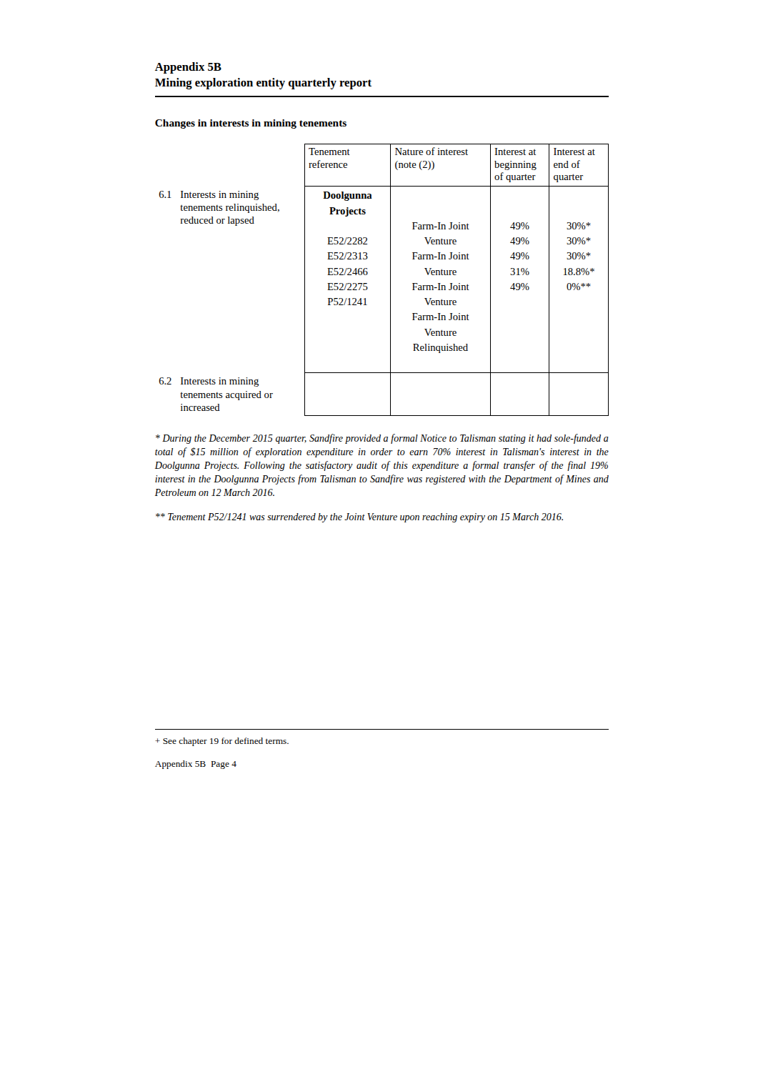Appendix 5B
Mining exploration entity quarterly report
Changes in interests in mining tenements
| | Tenement reference | Nature of interest (note (2)) | Interest at beginning of quarter | Interest at end of quarter |
| 6.1 Interests in mining tenements relinquished, reduced or lapsed | Doolgunna Projects E52/2282 E52/2313 E52/2466 E52/2275 P52/1241 | Farm-In Joint Venture Farm-In Joint Venture Farm-In Joint Venture Farm-In Joint Venture Relinquished | 49% 49% 49% 31% 49% | 30%* 30%* 30%* 18.8%* 0%** |
| 6.2 Interests in mining tenements acquired or increased | | | | |
* During the December 2015 quarter, Sandfire provided a formal Notice to Talisman stating it had sole-funded a total of $15 million of exploration expenditure in order to earn 70% interest in Talisman's interest in the Doolgunna Projects. Following the satisfactory audit of this expenditure a formal transfer of the final 19% interest in the Doolgunna Projects from Talisman to Sandfire was registered with the Department of Mines and Petroleum on 12 March 2016.
** Tenement P52/1241 was surrendered by the Joint Venture upon reaching expiry on 15 March 2016.
+ See chapter 19 for defined terms.
Appendix 5B Page 4